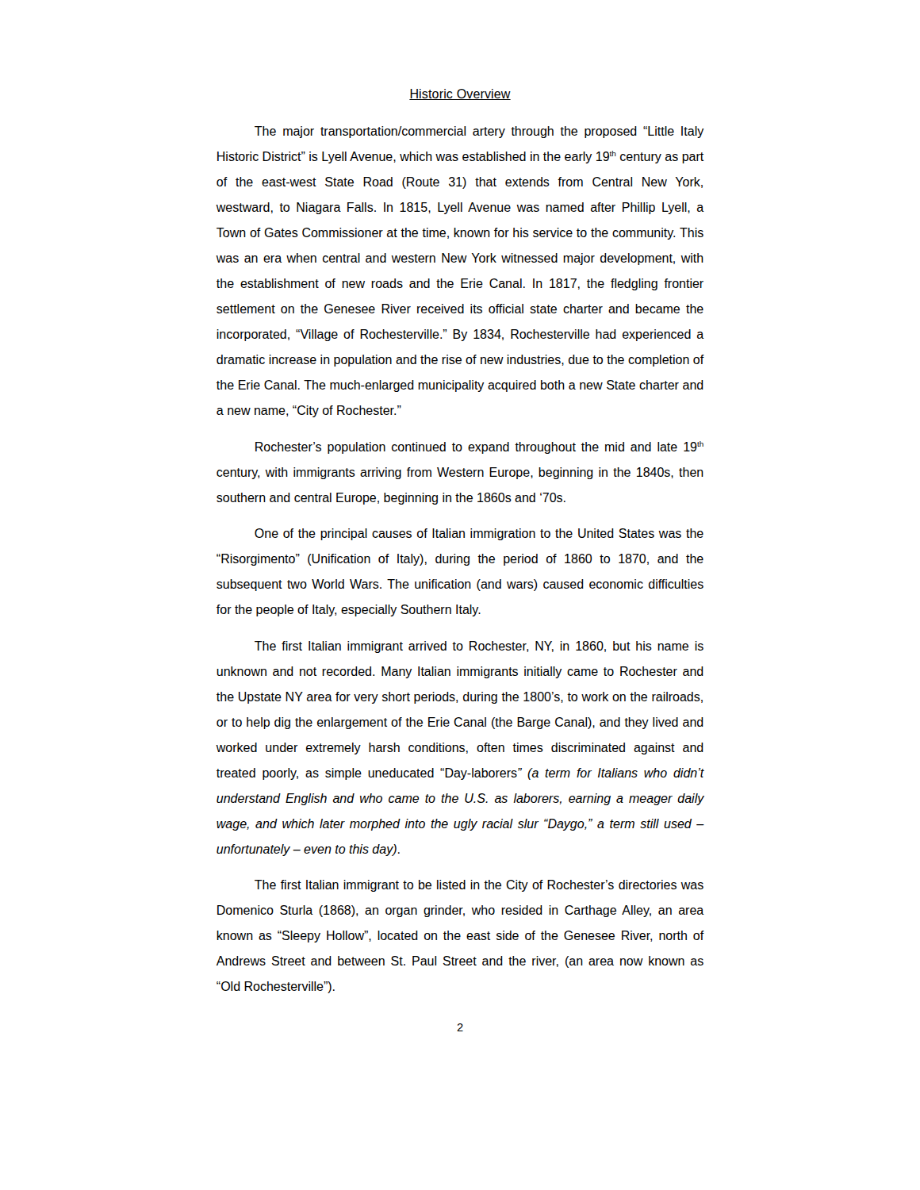Historic Overview
The major transportation/commercial artery through the proposed “Little Italy Historic District” is Lyell Avenue, which was established in the early 19th century as part of the east-west State Road (Route 31) that extends from Central New York, westward, to Niagara Falls. In 1815, Lyell Avenue was named after Phillip Lyell, a Town of Gates Commissioner at the time, known for his service to the community. This was an era when central and western New York witnessed major development, with the establishment of new roads and the Erie Canal. In 1817, the fledgling frontier settlement on the Genesee River received its official state charter and became the incorporated, “Village of Rochesterville.” By 1834, Rochesterville had experienced a dramatic increase in population and the rise of new industries, due to the completion of the Erie Canal. The much-enlarged municipality acquired both a new State charter and a new name, “City of Rochester.”
Rochester’s population continued to expand throughout the mid and late 19th century, with immigrants arriving from Western Europe, beginning in the 1840s, then southern and central Europe, beginning in the 1860s and ‘70s.
One of the principal causes of Italian immigration to the United States was the “Risorgimento” (Unification of Italy), during the period of 1860 to 1870, and the subsequent two World Wars. The unification (and wars) caused economic difficulties for the people of Italy, especially Southern Italy.
The first Italian immigrant arrived to Rochester, NY, in 1860, but his name is unknown and not recorded. Many Italian immigrants initially came to Rochester and the Upstate NY area for very short periods, during the 1800’s, to work on the railroads, or to help dig the enlargement of the Erie Canal (the Barge Canal), and they lived and worked under extremely harsh conditions, often times discriminated against and treated poorly, as simple uneducated “Day-laborers” (a term for Italians who didn’t understand English and who came to the U.S. as laborers, earning a meager daily wage, and which later morphed into the ugly racial slur “Daygo,” a term still used – unfortunately – even to this day).
The first Italian immigrant to be listed in the City of Rochester’s directories was Domenico Sturla (1868), an organ grinder, who resided in Carthage Alley, an area known as “Sleepy Hollow”, located on the east side of the Genesee River, north of Andrews Street and between St. Paul Street and the river, (an area now known as “Old Rochesterville”).
2